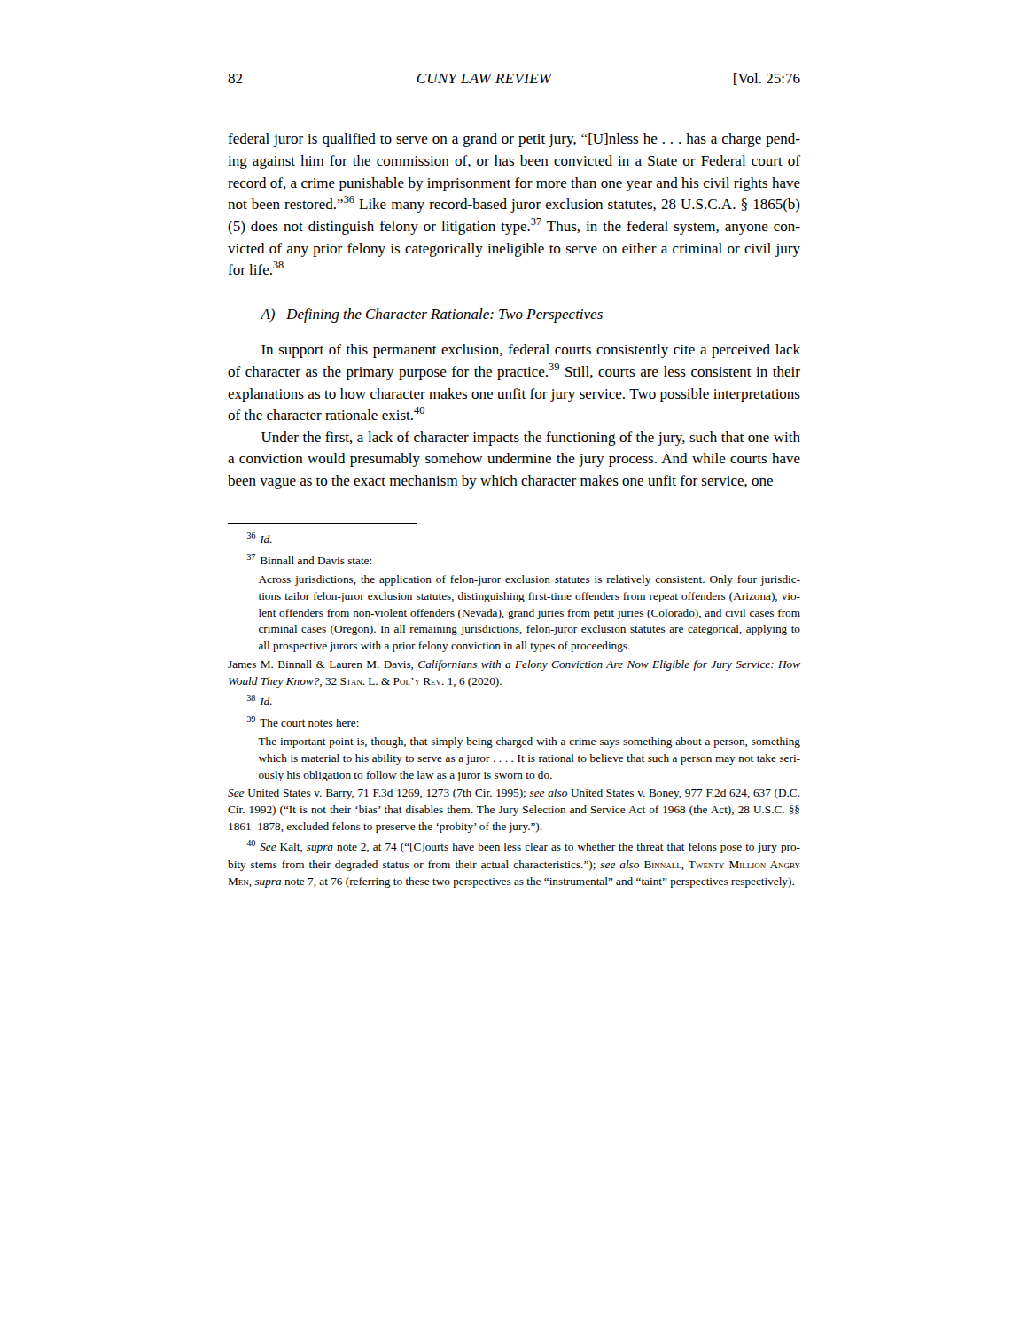82 CUNY LAW REVIEW [Vol. 25:76
federal juror is qualified to serve on a grand or petit jury, “[U]nless he . . . has a charge pending against him for the commission of, or has been convicted in a State or Federal court of record of, a crime punishable by imprisonment for more than one year and his civil rights have not been restored.”36 Like many record-based juror exclusion statutes, 28 U.S.C.A. § 1865(b)(5) does not distinguish felony or litigation type.37 Thus, in the federal system, anyone convicted of any prior felony is categorically ineligible to serve on either a criminal or civil jury for life.38
A) Defining the Character Rationale: Two Perspectives
In support of this permanent exclusion, federal courts consistently cite a perceived lack of character as the primary purpose for the practice.39 Still, courts are less consistent in their explanations as to how character makes one unfit for jury service. Two possible interpretations of the character rationale exist.40
Under the first, a lack of character impacts the functioning of the jury, such that one with a conviction would presumably somehow undermine the jury process. And while courts have been vague as to the exact mechanism by which character makes one unfit for service, one
36 Id.
37 Binnall and Davis state:
Across jurisdictions, the application of felon-juror exclusion statutes is relatively consistent. Only four jurisdictions tailor felon-juror exclusion statutes, distinguishing first-time offenders from repeat offenders (Arizona), violent offenders from non-violent offenders (Nevada), grand juries from petit juries (Colorado), and civil cases from criminal cases (Oregon). In all remaining jurisdictions, felon-juror exclusion statutes are categorical, applying to all prospective jurors with a prior felony conviction in all types of proceedings.
James M. Binnall & Lauren M. Davis, Californians with a Felony Conviction Are Now Eligible for Jury Service: How Would They Know?, 32 Stan. L. & Pol’y Rev. 1, 6 (2020).
38 Id.
39 The court notes here:
The important point is, though, that simply being charged with a crime says something about a person, something which is material to his ability to serve as a juror . . . . It is rational to believe that such a person may not take seriously his obligation to follow the law as a juror is sworn to do.
See United States v. Barry, 71 F.3d 1269, 1273 (7th Cir. 1995); see also United States v. Boney, 977 F.2d 624, 637 (D.C. Cir. 1992) (“It is not their ‘bias’ that disables them. The Jury Selection and Service Act of 1968 (the Act), 28 U.S.C. §§ 1861–1878, excluded felons to preserve the ‘probity’ of the jury.”).
40 See Kalt, supra note 2, at 74 (“[C]ourts have been less clear as to whether the threat that felons pose to jury probity stems from their degraded status or from their actual characteristics.”); see also Binnall, Twenty Million Angry Men, supra note 7, at 76 (referring to these two perspectives as the “instrumental” and “taint” perspectives respectively).